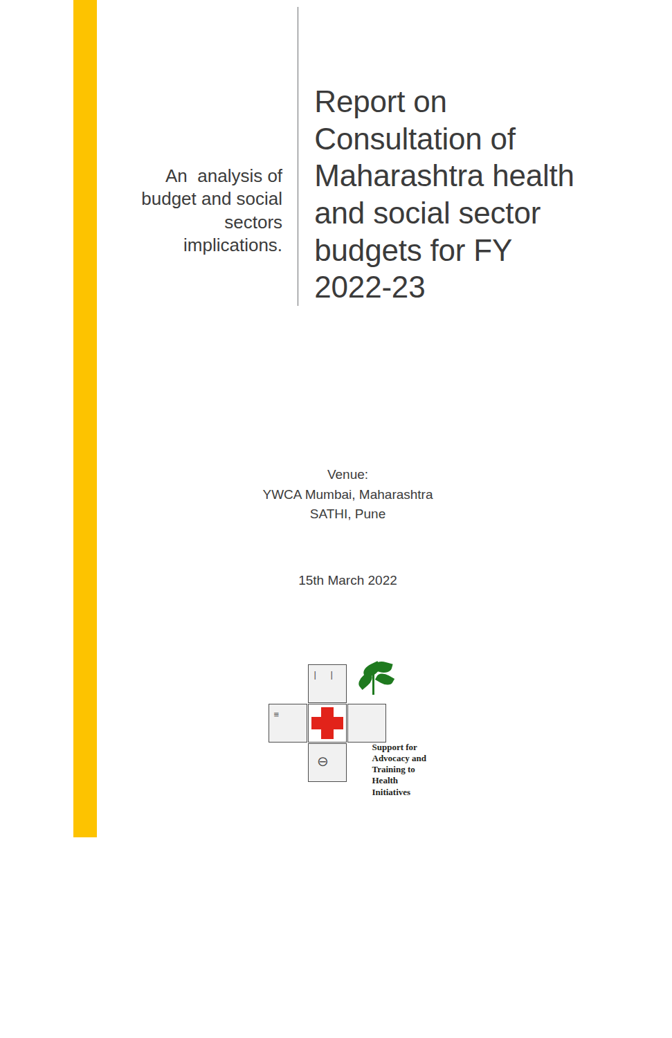An analysis of budget and social sectors implications.
Report on Consultation of Maharashtra health and social sector budgets for FY 2022-23
Venue:
YWCA Mumbai, Maharashtra
SATHI, Pune
15th March 2022
| | ≡ ⊖
Support for
Advocacy and
Training to
Health
Initiatives